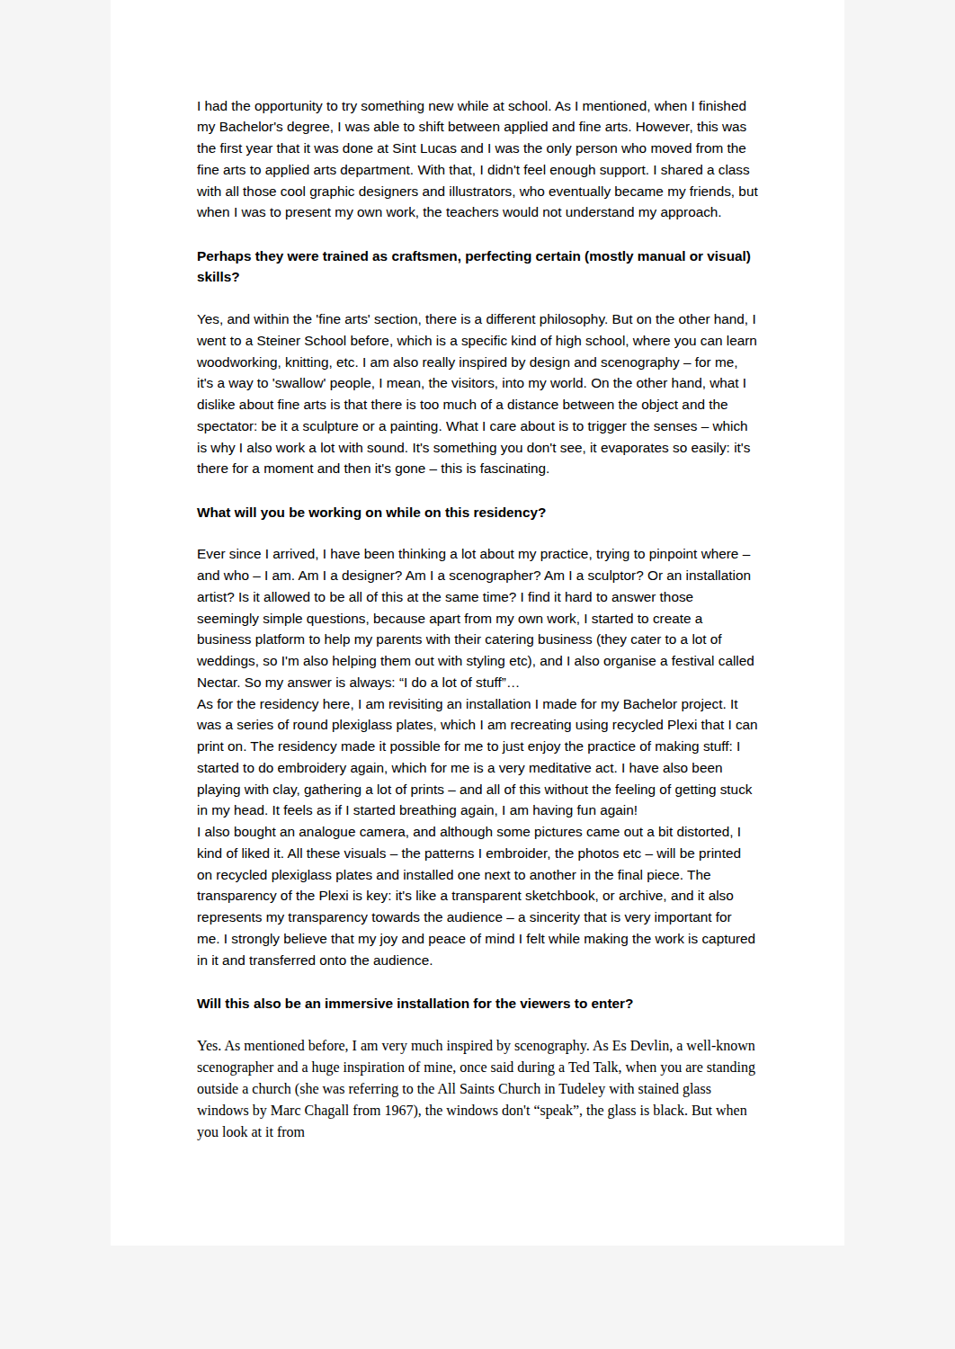I had the opportunity to try something new while at school. As I mentioned, when I finished my Bachelor's degree, I was able to shift between applied and fine arts. However, this was the first year that it was done at Sint Lucas and I was the only person who moved from the fine arts to applied arts department. With that, I didn't feel enough support. I shared a class with all those cool graphic designers and illustrators, who eventually became my friends, but when I was to present my own work, the teachers would not understand my approach.
Perhaps they were trained as craftsmen, perfecting certain (mostly manual or visual) skills?
Yes, and within the 'fine arts' section, there is a different philosophy. But on the other hand, I went to a Steiner School before, which is a specific kind of high school, where you can learn woodworking, knitting, etc. I am also really inspired by design and scenography – for me, it's a way to 'swallow' people, I mean, the visitors, into my world. On the other hand, what I dislike about fine arts is that there is too much of a distance between the object and the spectator: be it a sculpture or a painting. What I care about is to trigger the senses – which is why I also work a lot with sound. It's something you don't see, it evaporates so easily: it's there for a moment and then it's gone – this is fascinating.
What will you be working on while on this residency?
Ever since I arrived, I have been thinking a lot about my practice, trying to pinpoint where – and who – I am. Am I a designer? Am I a scenographer? Am I a sculptor? Or an installation artist? Is it allowed to be all of this at the same time? I find it hard to answer those seemingly simple questions, because apart from my own work, I started to create a business platform to help my parents with their catering business (they cater to a lot of weddings, so I'm also helping them out with styling etc), and I also organise a festival called Nectar. So my answer is always: “I do a lot of stuff”…
As for the residency here, I am revisiting an installation I made for my Bachelor project. It was a series of round plexiglass plates, which I am recreating using recycled Plexi that I can print on. The residency made it possible for me to just enjoy the practice of making stuff: I started to do embroidery again, which for me is a very meditative act. I have also been playing with clay, gathering a lot of prints – and all of this without the feeling of getting stuck in my head. It feels as if I started breathing again, I am having fun again!
I also bought an analogue camera, and although some pictures came out a bit distorted, I kind of liked it. All these visuals – the patterns I embroider, the photos etc – will be printed on recycled plexiglass plates and installed one next to another in the final piece. The transparency of the Plexi is key: it's like a transparent sketchbook, or archive, and it also represents my transparency towards the audience – a sincerity that is very important for me. I strongly believe that my joy and peace of mind I felt while making the work is captured in it and transferred onto the audience.
Will this also be an immersive installation for the viewers to enter?
Yes. As mentioned before, I am very much inspired by scenography. As Es Devlin, a well-known scenographer and a huge inspiration of mine, once said during a Ted Talk, when you are standing outside a church (she was referring to the All Saints Church in Tudeley with stained glass windows by Marc Chagall from 1967), the windows don't “speak”, the glass is black. But when you look at it from